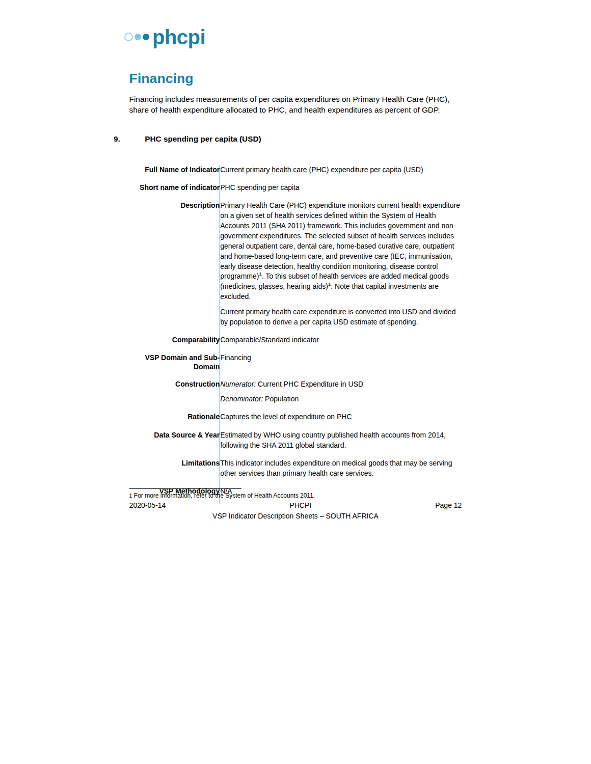phcpi
Financing
Financing includes measurements of per capita expenditures on Primary Health Care (PHC), share of health expenditure allocated to PHC, and health expenditures as percent of GDP.
9. PHC spending per capita (USD)
| Full Name of Indicator | Current primary health care (PHC) expenditure per capita (USD) |
| Short name of indicator | PHC spending per capita |
| Description | Primary Health Care (PHC) expenditure monitors current health expenditure on a given set of health services defined within the System of Health Accounts 2011 (SHA 2011) framework. This includes government and non-government expenditures. The selected subset of health services includes general outpatient care, dental care, home-based curative care, outpatient and home-based long-term care, and preventive care (IEC, immunisation, early disease detection, healthy condition monitoring, disease control programme) 1 . To this subset of health services are added medical goods (medicines, glasses, hearing aids) 1 . Note that capital investments are excluded. Current primary health care expenditure is converted into USD and divided by population to derive a per capita USD estimate of spending. |
| Comparability | Comparable/Standard indicator |
| VSP Domain and Sub-Domain | Financing |
| Construction | Numerator: Current PHC Expenditure in USD Denominator: Population |
| Rationale | Captures the level of expenditure on PHC |
| Data Source & Year | Estimated by WHO using country published health accounts from 2014, following the SHA 2011 global standard. |
| Limitations | This indicator includes expenditure on medical goods that may be serving other services than primary health care services. |
| VSP Methodology | N/A |
1 For more information, refer to the System of Health Accounts 2011.
2020-05-14
PHCPI
Page 12
VSP Indicator Description Sheets – SOUTH AFRICA